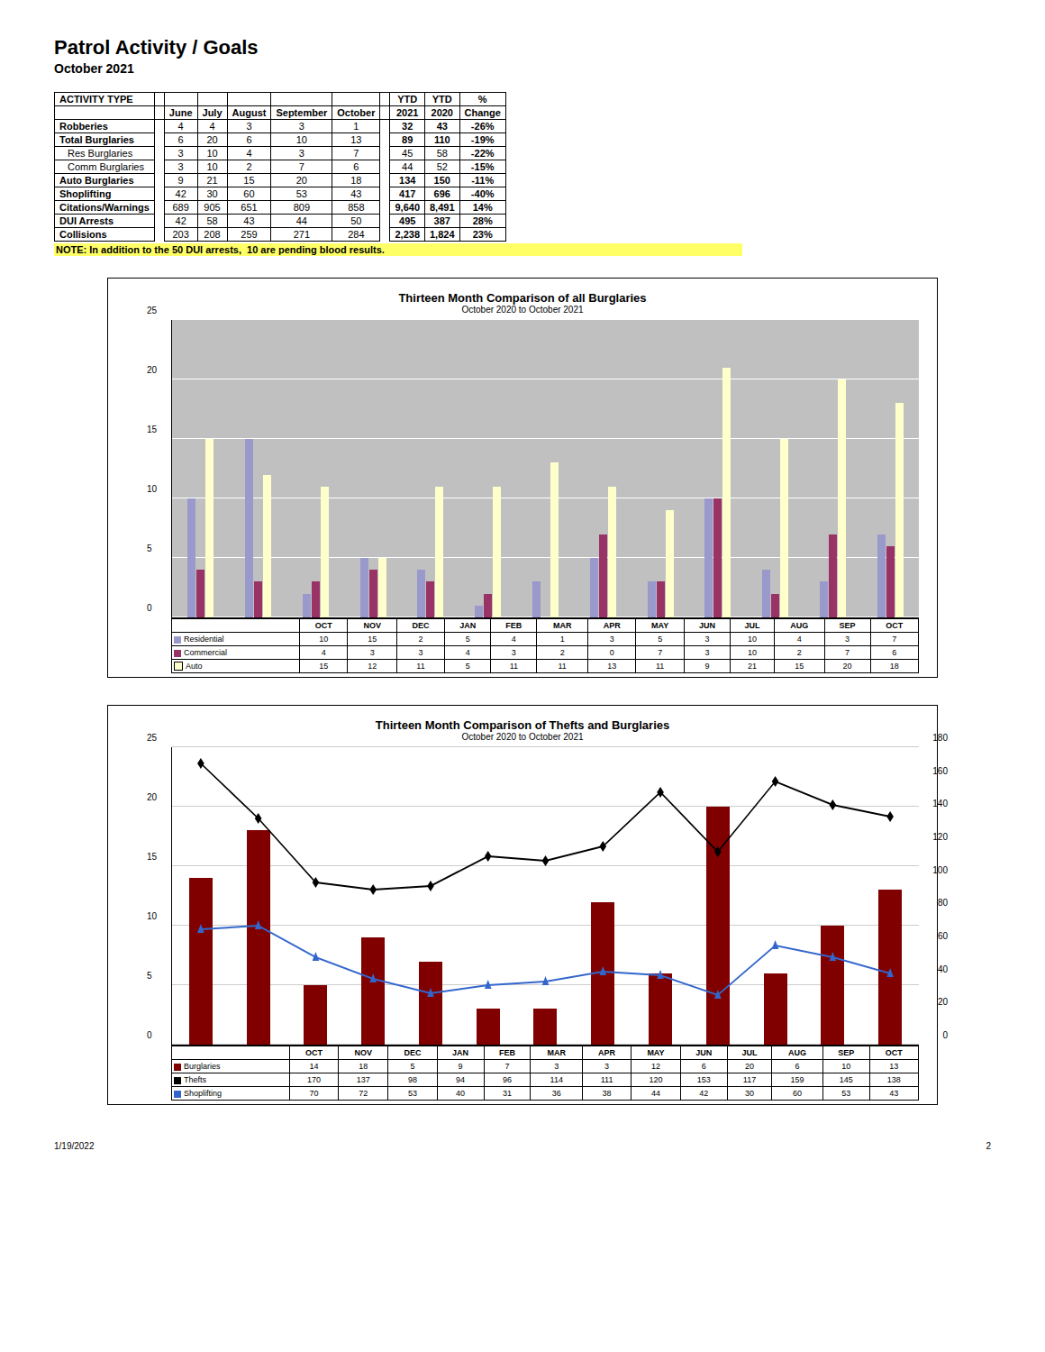Patrol Activity / Goals
October 2021
| ACTIVITY TYPE | | | | | | | | YTD | YTD | % |
| --- | --- | --- | --- | --- | --- | --- | --- | --- | --- | --- |
| | | June | July | August | September | October | | 2021 | 2020 | Change |
| Robberies | | 4 | 4 | 3 | 3 | 1 | | 32 | 43 | -26% |
| Total Burglaries | | 6 | 20 | 6 | 10 | 13 | | 89 | 110 | -19% |
| Res Burglaries | | 3 | 10 | 4 | 3 | 7 | | 45 | 58 | -22% |
| Comm Burglaries | | 3 | 10 | 2 | 7 | 6 | | 44 | 52 | -15% |
| Auto Burglaries | | 9 | 21 | 15 | 20 | 18 | | 134 | 150 | -11% |
| Shoplifting | | 42 | 30 | 60 | 53 | 43 | | 417 | 696 | -40% |
| Citations/Warnings | | 689 | 905 | 651 | 809 | 858 | | 9,640 | 8,491 | 14% |
| DUI Arrests | | 42 | 58 | 43 | 44 | 50 | | 495 | 387 | 28% |
| Collisions | | 203 | 208 | 259 | 271 | 284 | | 2,238 | 1,824 | 23% |
NOTE: In addition to the 50 DUI arrests, 10 are pending blood results.
Thirteen Month Comparison of all Burglaries
October 2020 to October 2021
0 5 10 15 20 25
| | OCT | NOV | DEC | JAN | FEB | MAR | APR | MAY | JUN | JUL | AUG | SEP | OCT |
| --- | --- | --- | --- | --- | --- | --- | --- | --- | --- | --- | --- | --- | --- |
| Residential | 10 | 15 | 2 | 5 | 4 | 1 | 3 | 5 | 3 | 10 | 4 | 3 | 7 |
| Commercial | 4 | 3 | 3 | 4 | 3 | 2 | 0 | 7 | 3 | 10 | 2 | 7 | 6 |
| Auto | 15 | 12 | 11 | 5 | 11 | 11 | 13 | 11 | 9 | 21 | 15 | 20 | 18 |
Thirteen Month Comparison of Thefts and Burglaries
October 2020 to October 2021
0 5 10 15 20 25 0 20 40 60 80 100 120 140 160 180
| | OCT | NOV | DEC | JAN | FEB | MAR | APR | MAY | JUN | JUL | AUG | SEP | OCT |
| --- | --- | --- | --- | --- | --- | --- | --- | --- | --- | --- | --- | --- | --- |
| Burglaries | 14 | 18 | 5 | 9 | 7 | 3 | 3 | 12 | 6 | 20 | 6 | 10 | 13 |
| Thefts | 170 | 137 | 98 | 94 | 96 | 114 | 111 | 120 | 153 | 117 | 159 | 145 | 138 |
| Shoplifting | 70 | 72 | 53 | 40 | 31 | 36 | 38 | 44 | 42 | 30 | 60 | 53 | 43 |
1/19/2022 2